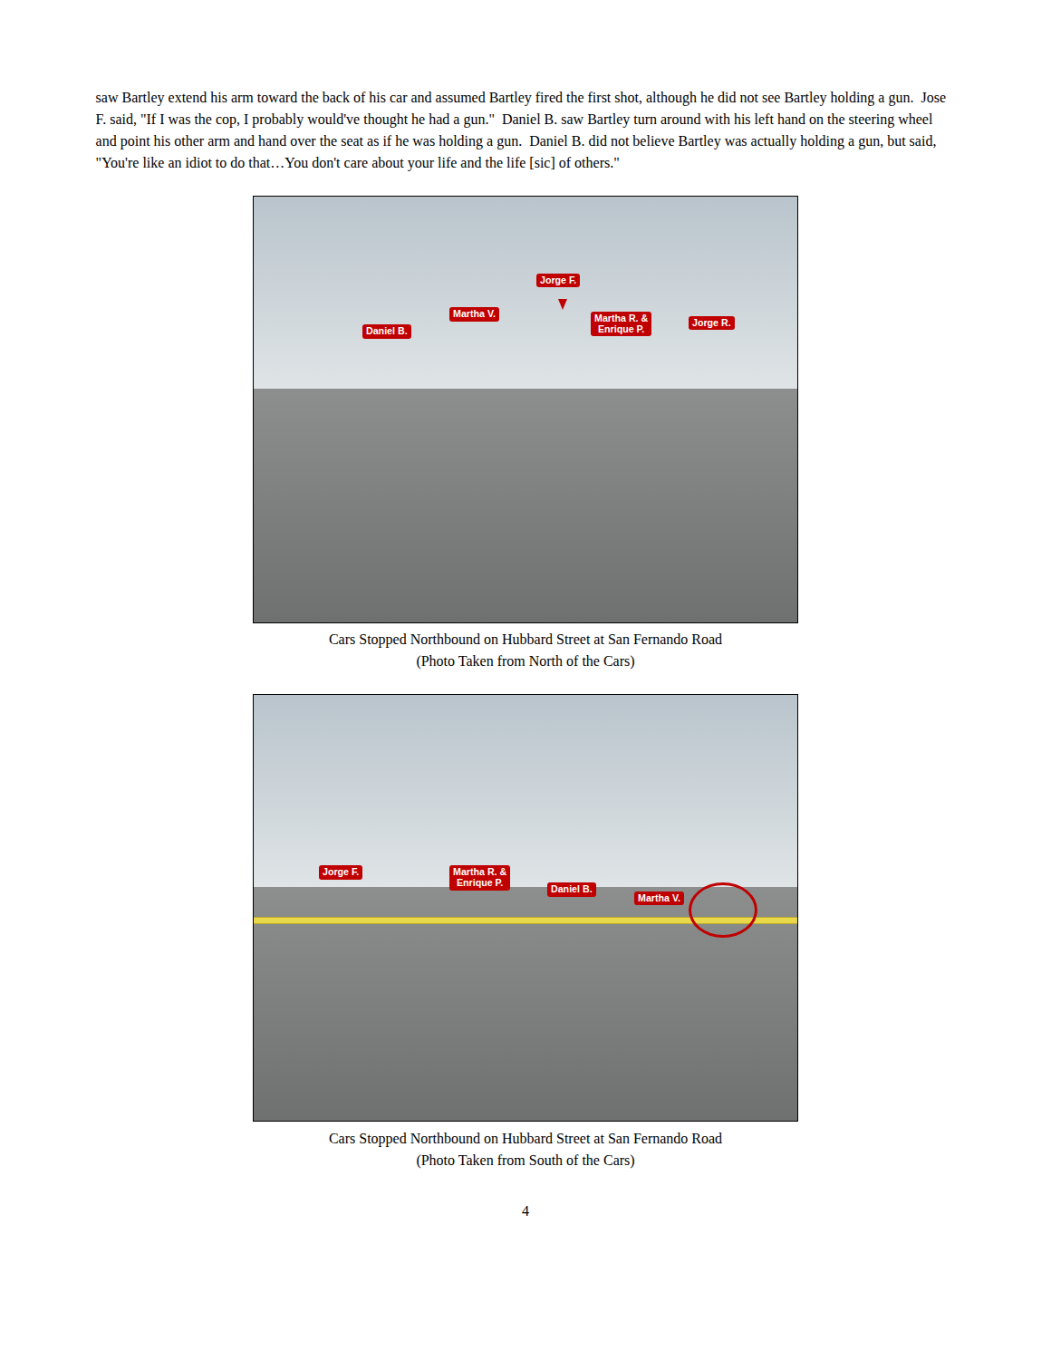saw Bartley extend his arm toward the back of his car and assumed Bartley fired the first shot, although he did not see Bartley holding a gun. Jose F. said, "If I was the cop, I probably would've thought he had a gun." Daniel B. saw Bartley turn around with his left hand on the steering wheel and point his other arm and hand over the seat as if he was holding a gun. Daniel B. did not believe Bartley was actually holding a gun, but said, "You're like an idiot to do that…You don't care about your life and the life [sic] of others."
Daniel B. Martha V. Jorge F. Martha R. &
Enrique P. Jorge R.
Cars Stopped Northbound on Hubbard Street at San Fernando Road
(Photo Taken from North of the Cars)
Jorge F. Martha R. &
Enrique P. Daniel B. Martha V.
Cars Stopped Northbound on Hubbard Street at San Fernando Road
(Photo Taken from South of the Cars)
4